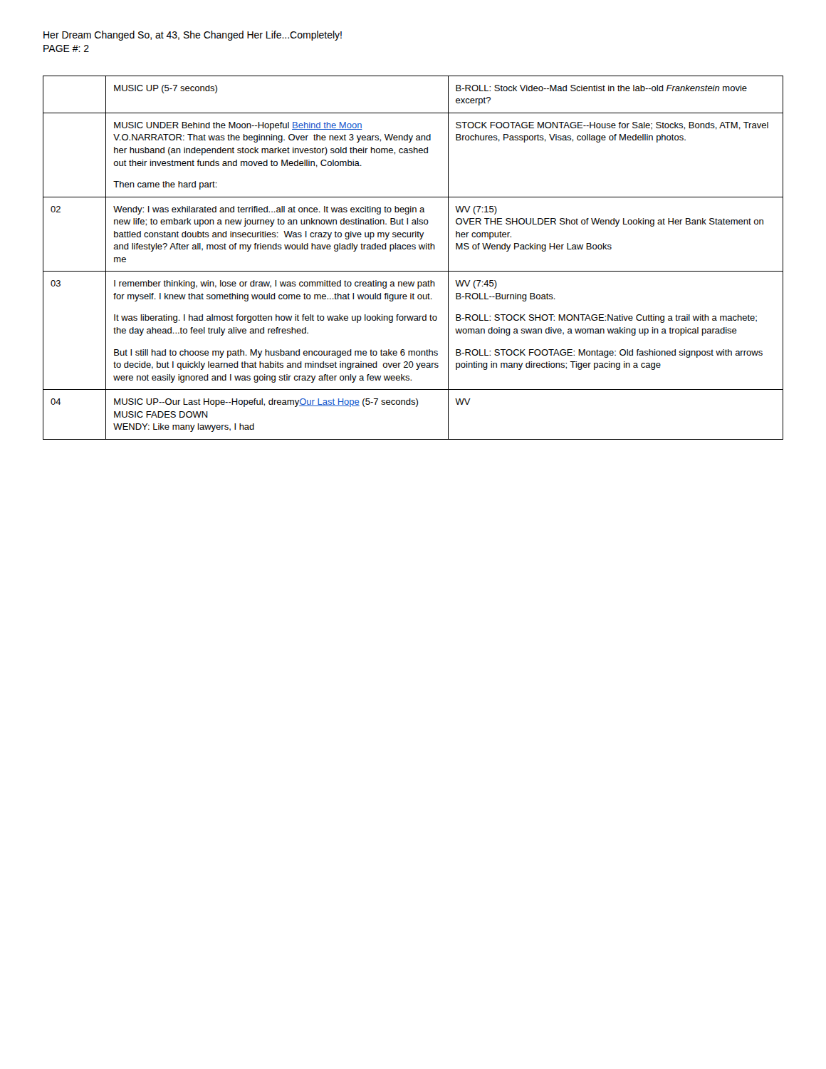Her Dream Changed So, at 43, She Changed Her Life...Completely!
PAGE #: 2
| | MUSIC UP (5-7 seconds) | B-ROLL: Stock Video--Mad Scientist in the lab--old Frankenstein movie excerpt? |
| | MUSIC UNDER Behind the Moon--Hopeful Behind the Moon V.O.NARRATOR: That was the beginning. Over the next 3 years, Wendy and her husband (an independent stock market investor) sold their home, cashed out their investment funds and moved to Medellin, Colombia. Then came the hard part: | STOCK FOOTAGE MONTAGE--House for Sale; Stocks, Bonds, ATM, Travel Brochures, Passports, Visas, collage of Medellin photos. |
| 02 | Wendy: I was exhilarated and terrified...all at once. It was exciting to begin a new life; to embark upon a new journey to an unknown destination. But I also battled constant doubts and insecurities: Was I crazy to give up my security and lifestyle? After all, most of my friends would have gladly traded places with me | WV (7:15) OVER THE SHOULDER Shot of Wendy Looking at Her Bank Statement on her computer. MS of Wendy Packing Her Law Books |
| 03 | I remember thinking, win, lose or draw, I was committed to creating a new path for myself. I knew that something would come to me...that I would figure it out. It was liberating. I had almost forgotten how it felt to wake up looking forward to the day ahead...to feel truly alive and refreshed. But I still had to choose my path. My husband encouraged me to take 6 months to decide, but I quickly learned that habits and mindset ingrained over 20 years were not easily ignored and I was going stir crazy after only a few weeks. | WV (7:45) B-ROLL--Burning Boats. B-ROLL: STOCK SHOT: MONTAGE:Native Cutting a trail with a machete; woman doing a swan dive, a woman waking up in a tropical paradise B-ROLL: STOCK FOOTAGE: Montage: Old fashioned signpost with arrows pointing in many directions; Tiger pacing in a cage |
| 04 | MUSIC UP--Our Last Hope--Hopeful, dreamy Our Last Hope (5-7 seconds) MUSIC FADES DOWN WENDY: Like many lawyers, I had | WV |